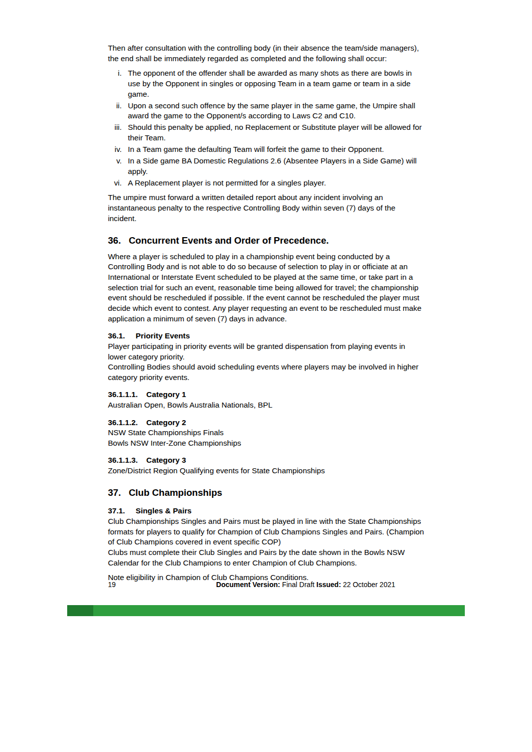Then after consultation with the controlling body (in their absence the team/side managers), the end shall be immediately regarded as completed and the following shall occur:
i. The opponent of the offender shall be awarded as many shots as there are bowls in use by the Opponent in singles or opposing Team in a team game or team in a side game.
ii. Upon a second such offence by the same player in the same game, the Umpire shall award the game to the Opponent/s according to Laws C2 and C10.
iii. Should this penalty be applied, no Replacement or Substitute player will be allowed for their Team.
iv. In a Team game the defaulting Team will forfeit the game to their Opponent.
v. In a Side game BA Domestic Regulations 2.6 (Absentee Players in a Side Game) will apply.
vi. A Replacement player is not permitted for a singles player.
The umpire must forward a written detailed report about any incident involving an instantaneous penalty to the respective Controlling Body within seven (7) days of the incident.
36. Concurrent Events and Order of Precedence.
Where a player is scheduled to play in a championship event being conducted by a Controlling Body and is not able to do so because of selection to play in or officiate at an International or Interstate Event scheduled to be played at the same time, or take part in a selection trial for such an event, reasonable time being allowed for travel; the championship event should be rescheduled if possible. If the event cannot be rescheduled the player must decide which event to contest. Any player requesting an event to be rescheduled must make application a minimum of seven (7) days in advance.
36.1. Priority Events
Player participating in priority events will be granted dispensation from playing events in lower category priority.
Controlling Bodies should avoid scheduling events where players may be involved in higher category priority events.
36.1.1.1. Category 1
Australian Open, Bowls Australia Nationals, BPL
36.1.1.2. Category 2
NSW State Championships Finals
Bowls NSW Inter-Zone Championships
36.1.1.3. Category 3
Zone/District Region Qualifying events for State Championships
37. Club Championships
37.1. Singles & Pairs
Club Championships Singles and Pairs must be played in line with the State Championships formats for players to qualify for Champion of Club Champions Singles and Pairs. (Champion of Club Champions covered in event specific COP)
Clubs must complete their Club Singles and Pairs by the date shown in the Bowls NSW Calendar for the Club Champions to enter Champion of Club Champions.
Note eligibility in Champion of Club Champions Conditions.
19 Document Version: Final Draft Issued: 22 October 2021